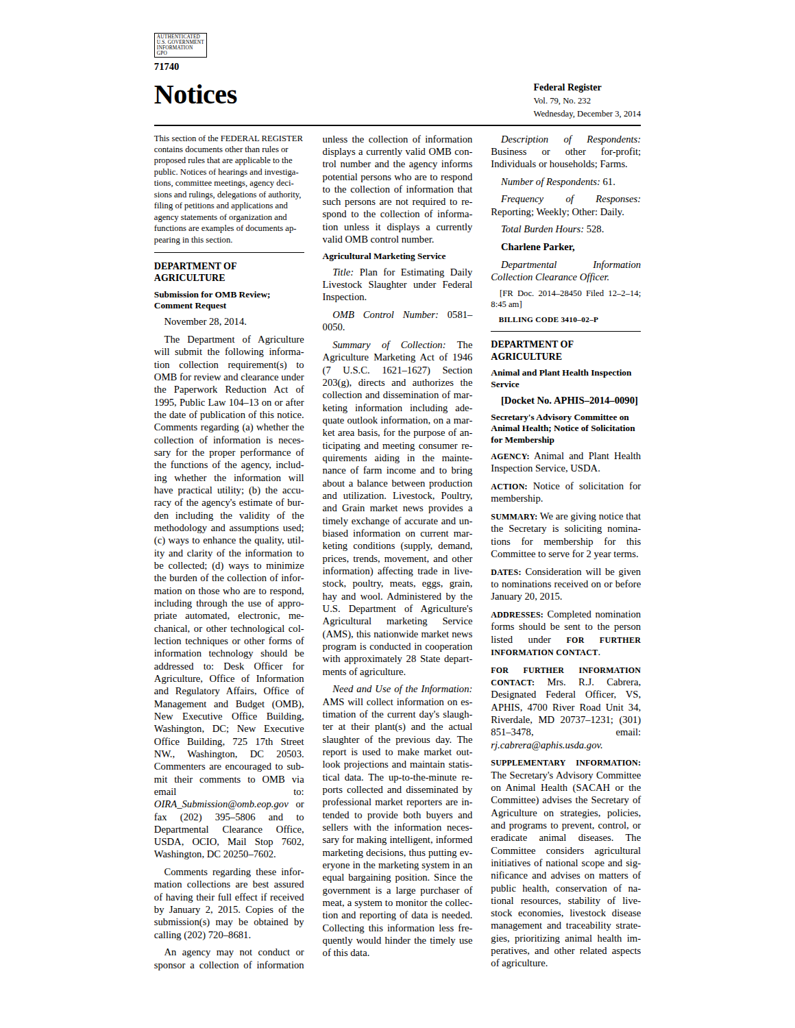AUTHENTICATED
U.S. GOVERNMENT
INFORMATION
GPO
71740
Notices
Federal Register
Vol. 79, No. 232
Wednesday, December 3, 2014
This section of the FEDERAL REGISTER contains documents other than rules or proposed rules that are applicable to the public. Notices of hearings and investigations, committee meetings, agency decisions and rulings, delegations of authority, filing of petitions and applications and agency statements of organization and functions are examples of documents appearing in this section.
DEPARTMENT OF AGRICULTURE
Submission for OMB Review; Comment Request
November 28, 2014.
The Department of Agriculture will submit the following information collection requirement(s) to OMB for review and clearance under the Paperwork Reduction Act of 1995, Public Law 104–13 on or after the date of publication of this notice. Comments regarding (a) whether the collection of information is necessary for the proper performance of the functions of the agency, including whether the information will have practical utility; (b) the accuracy of the agency's estimate of burden including the validity of the methodology and assumptions used; (c) ways to enhance the quality, utility and clarity of the information to be collected; (d) ways to minimize the burden of the collection of information on those who are to respond, including through the use of appropriate automated, electronic, mechanical, or other technological collection techniques or other forms of information technology should be addressed to: Desk Officer for Agriculture, Office of Information and Regulatory Affairs, Office of Management and Budget (OMB), New Executive Office Building, Washington, DC; New Executive Office Building, 725 17th Street NW., Washington, DC 20503. Commenters are encouraged to submit their comments to OMB via email to: OIRA_Submission@omb.eop.gov or fax (202) 395–5806 and to Departmental Clearance Office, USDA, OCIO, Mail Stop 7602, Washington, DC 20250–7602.
Comments regarding these information collections are best assured of having their full effect if received by January 2, 2015. Copies of the submission(s) may be obtained by calling (202) 720–8681.
An agency may not conduct or sponsor a collection of information unless the collection of information displays a currently valid OMB control number and the agency informs potential persons who are to respond to the collection of information that such persons are not required to respond to the collection of information unless it displays a currently valid OMB control number.
Agricultural Marketing Service
Title: Plan for Estimating Daily Livestock Slaughter under Federal Inspection.
OMB Control Number: 0581–0050.
Summary of Collection: The Agriculture Marketing Act of 1946 (7 U.S.C. 1621–1627) Section 203(g), directs and authorizes the collection and dissemination of marketing information including adequate outlook information, on a market area basis, for the purpose of anticipating and meeting consumer requirements aiding in the maintenance of farm income and to bring about a balance between production and utilization. Livestock, Poultry, and Grain market news provides a timely exchange of accurate and unbiased information on current marketing conditions (supply, demand, prices, trends, movement, and other information) affecting trade in livestock, poultry, meats, eggs, grain, hay and wool. Administered by the U.S. Department of Agriculture's Agricultural marketing Service (AMS), this nationwide market news program is conducted in cooperation with approximately 28 State departments of agriculture.
Need and Use of the Information: AMS will collect information on estimation of the current day's slaughter at their plant(s) and the actual slaughter of the previous day. The report is used to make market outlook projections and maintain statistical data. The up-to-the-minute reports collected and disseminated by professional market reporters are intended to provide both buyers and sellers with the information necessary for making intelligent, informed marketing decisions, thus putting everyone in the marketing system in an equal bargaining position. Since the government is a large purchaser of meat, a system to monitor the collection and reporting of data is needed. Collecting this information less frequently would hinder the timely use of this data.
Description of Respondents: Business or other for-profit; Individuals or households; Farms.
Number of Respondents: 61.
Frequency of Responses: Reporting; Weekly; Other: Daily.
Total Burden Hours: 528.
Charlene Parker,
Departmental Information Collection Clearance Officer.
[FR Doc. 2014–28450 Filed 12–2–14; 8:45 am]
BILLING CODE 3410–02–P
DEPARTMENT OF AGRICULTURE
Animal and Plant Health Inspection Service
[Docket No. APHIS–2014–0090]
Secretary's Advisory Committee on Animal Health; Notice of Solicitation for Membership
AGENCY: Animal and Plant Health Inspection Service, USDA.
ACTION: Notice of solicitation for membership.
SUMMARY: We are giving notice that the Secretary is soliciting nominations for membership for this Committee to serve for 2 year terms.
DATES: Consideration will be given to nominations received on or before January 20, 2015.
ADDRESSES: Completed nomination forms should be sent to the person listed under FOR FURTHER INFORMATION CONTACT.
FOR FURTHER INFORMATION CONTACT: Mrs. R.J. Cabrera, Designated Federal Officer, VS, APHIS, 4700 River Road Unit 34, Riverdale, MD 20737–1231; (301) 851–3478, email: rj.cabrera@aphis.usda.gov.
SUPPLEMENTARY INFORMATION: The Secretary's Advisory Committee on Animal Health (SACAH or the Committee) advises the Secretary of Agriculture on strategies, policies, and programs to prevent, control, or eradicate animal diseases. The Committee considers agricultural initiatives of national scope and significance and advises on matters of public health, conservation of national resources, stability of livestock economies, livestock disease management and traceability strategies, prioritizing animal health imperatives, and other related aspects of agriculture.